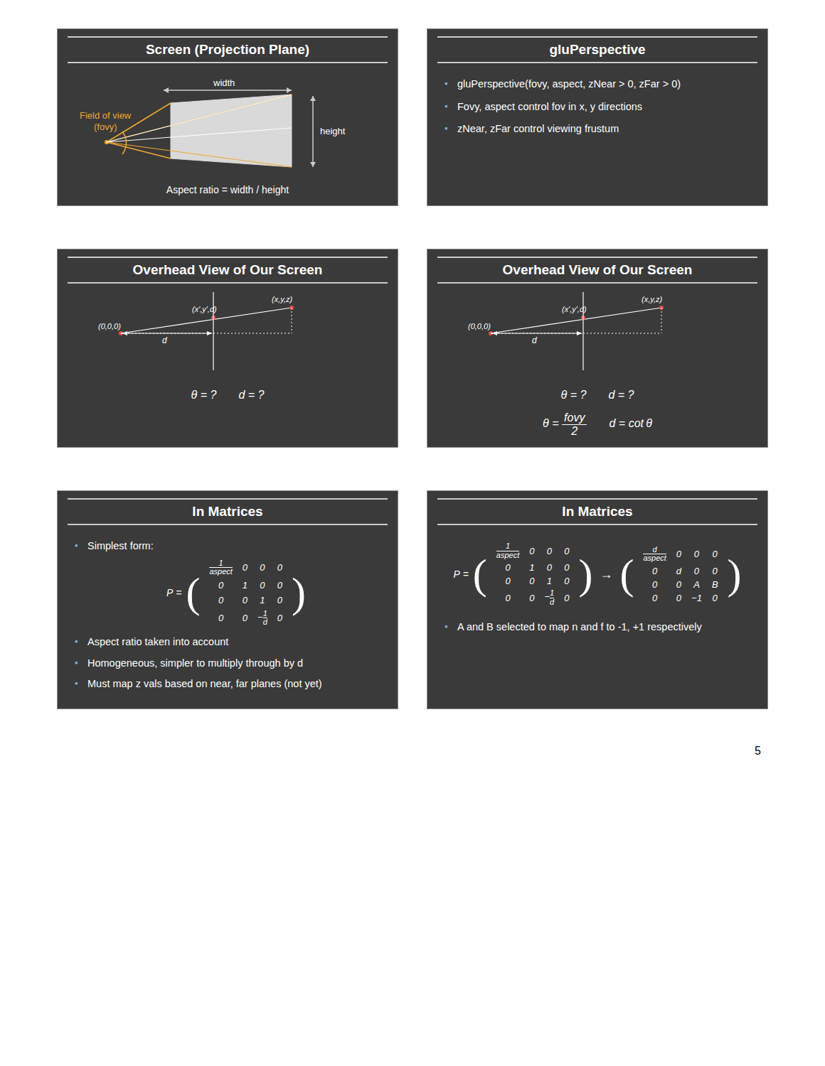Screen (Projection Plane)
width height Field of view (fovy)
Aspect ratio = width / height
gluPerspective
gluPerspective(fovy, aspect, zNear > 0, zFar > 0)
Fovy, aspect control fov in x, y directions
zNear, zFar control viewing frustum
Overhead View of Our Screen
(0,0,0) (x′,y′,d) (x,y,z) d
θ = ? d = ?
Overhead View of Our Screen
(0,0,0) (x′,y′,d) (x,y,z) d
θ = ? d = ?
θ = fovy 2 d = cot θ
In Matrices
Simplest form:
P = (
| 1 aspect | 0 | 0 | 0 |
| 0 | 1 | 0 | 0 |
| 0 | 0 | 1 | 0 |
| 0 | 0 | − 1 d | 0 |
)
Aspect ratio taken into account
Homogeneous, simpler to multiply through by d
Must map z vals based on near, far planes (not yet)
In Matrices
P = (
| 1 aspect | 0 | 0 | 0 |
| 0 | 1 | 0 | 0 |
| 0 | 0 | 1 | 0 |
| 0 | 0 | − 1 d | 0 |
) → (
| d aspect | 0 | 0 | 0 |
| 0 | d | 0 | 0 |
| 0 | 0 | A | B |
| 0 | 0 | −1 | 0 |
)
A and B selected to map n and f to -1, +1 respectively
5